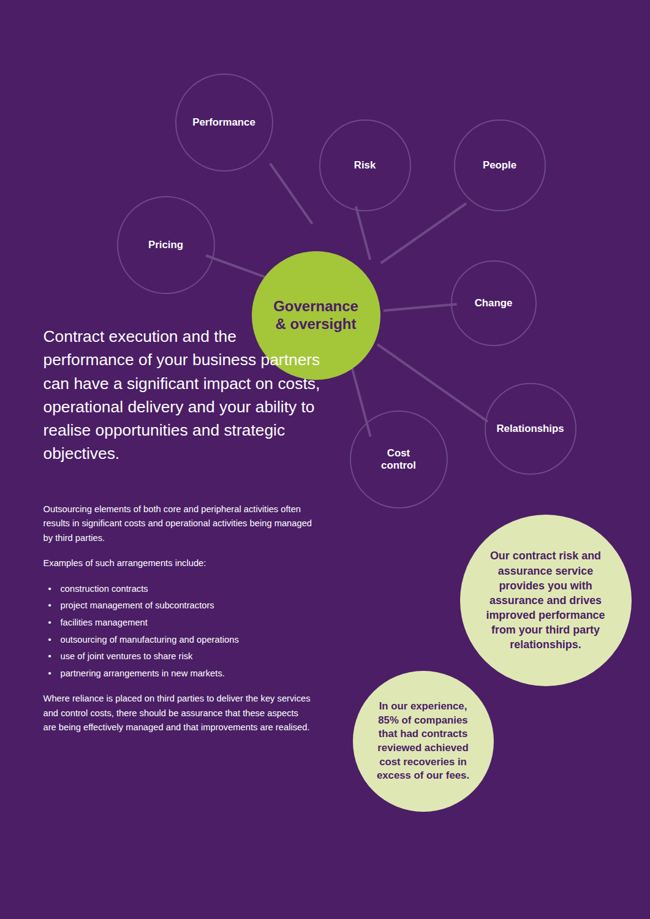Performance
Risk
People
Pricing
Governance
& oversight
Change
Relationships
Cost
control
Contract execution and the performance of your business partners can have a significant impact on costs, operational delivery and your ability to realise opportunities and strategic objectives.
Outsourcing elements of both core and peripheral activities often results in significant costs and operational activities being managed by third parties.
Examples of such arrangements include:
construction contracts
project management of subcontractors
facilities management
outsourcing of manufacturing and operations
use of joint ventures to share risk
partnering arrangements in new markets.
Where reliance is placed on third parties to deliver the key services and control costs, there should be assurance that these aspects are being effectively managed and that improvements are realised.
Our contract risk and assurance service provides you with assurance and drives improved performance from your third party relationships.
In our experience, 85% of companies that had contracts reviewed achieved cost recoveries in excess of our fees.